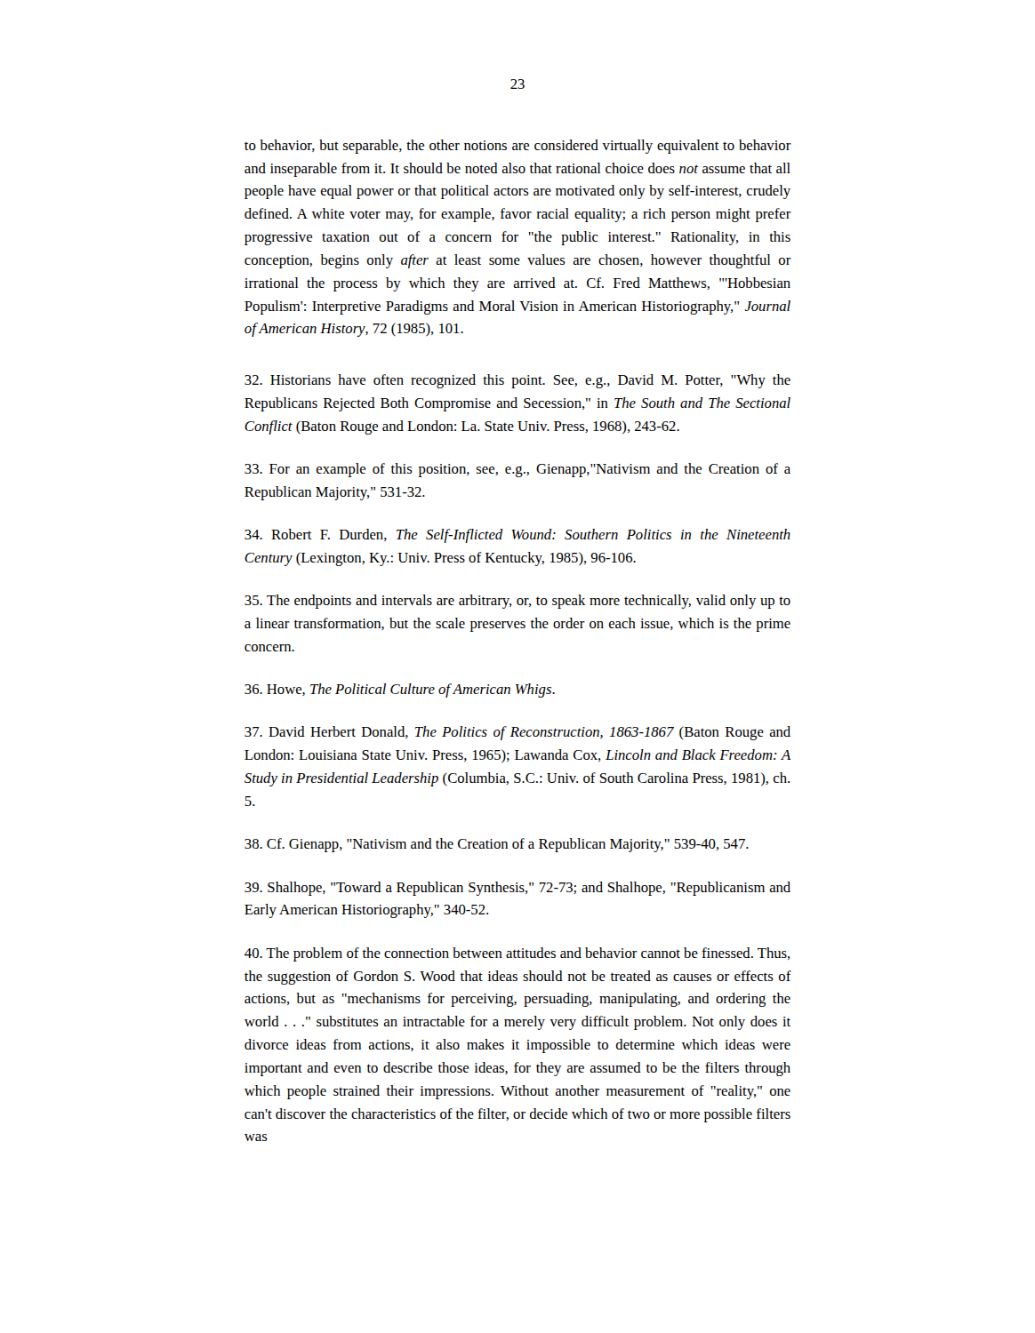23
to behavior, but separable, the other notions are considered virtually equivalent to behavior and inseparable from it. It should be noted also that rational choice does not assume that all people have equal power or that political actors are motivated only by self-interest, crudely defined. A white voter may, for example, favor racial equality; a rich person might prefer progressive taxation out of a concern for "the public interest." Rationality, in this conception, begins only after at least some values are chosen, however thoughtful or irrational the process by which they are arrived at. Cf. Fred Matthews, "'Hobbesian Populism': Interpretive Paradigms and Moral Vision in American Historiography," Journal of American History, 72 (1985), 101.
32. Historians have often recognized this point. See, e.g., David M. Potter, "Why the Republicans Rejected Both Compromise and Secession," in The South and The Sectional Conflict (Baton Rouge and London: La. State Univ. Press, 1968), 243-62.
33. For an example of this position, see, e.g., Gienapp,"Nativism and the Creation of a Republican Majority," 531-32.
34. Robert F. Durden, The Self-Inflicted Wound: Southern Politics in the Nineteenth Century (Lexington, Ky.: Univ. Press of Kentucky, 1985), 96-106.
35. The endpoints and intervals are arbitrary, or, to speak more technically, valid only up to a linear transformation, but the scale preserves the order on each issue, which is the prime concern.
36. Howe, The Political Culture of American Whigs.
37. David Herbert Donald, The Politics of Reconstruction, 1863-1867 (Baton Rouge and London: Louisiana State Univ. Press, 1965); Lawanda Cox, Lincoln and Black Freedom: A Study in Presidential Leadership (Columbia, S.C.: Univ. of South Carolina Press, 1981), ch. 5.
38. Cf. Gienapp, "Nativism and the Creation of a Republican Majority," 539-40, 547.
39. Shalhope, "Toward a Republican Synthesis," 72-73; and Shalhope, "Republicanism and Early American Historiography," 340-52.
40. The problem of the connection between attitudes and behavior cannot be finessed. Thus, the suggestion of Gordon S. Wood that ideas should not be treated as causes or effects of actions, but as "mechanisms for perceiving, persuading, manipulating, and ordering the world . . ." substitutes an intractable for a merely very difficult problem. Not only does it divorce ideas from actions, it also makes it impossible to determine which ideas were important and even to describe those ideas, for they are assumed to be the filters through which people strained their impressions. Without another measurement of "reality," one can't discover the characteristics of the filter, or decide which of two or more possible filters was